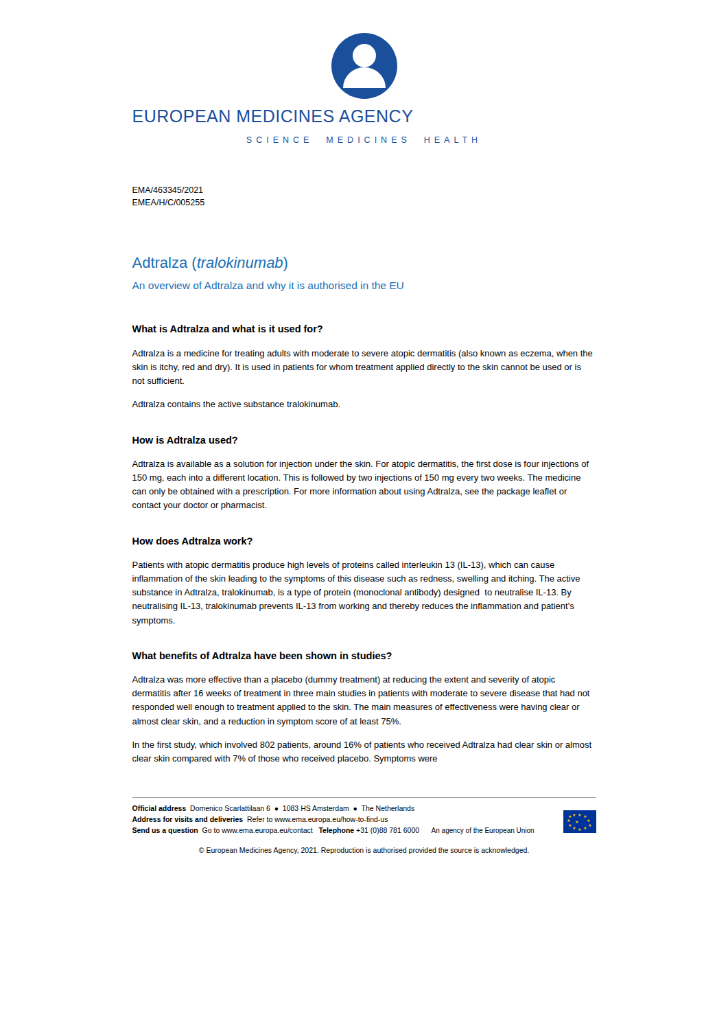EUROPEAN MEDICINES AGENCY
SCIENCE MEDICINES HEALTH
EMA/463345/2021
EMEA/H/C/005255
Adtralza (tralokinumab)
An overview of Adtralza and why it is authorised in the EU
What is Adtralza and what is it used for?
Adtralza is a medicine for treating adults with moderate to severe atopic dermatitis (also known as eczema, when the skin is itchy, red and dry). It is used in patients for whom treatment applied directly to the skin cannot be used or is not sufficient.
Adtralza contains the active substance tralokinumab.
How is Adtralza used?
Adtralza is available as a solution for injection under the skin. For atopic dermatitis, the first dose is four injections of 150 mg, each into a different location. This is followed by two injections of 150 mg every two weeks. The medicine can only be obtained with a prescription. For more information about using Adtralza, see the package leaflet or contact your doctor or pharmacist.
How does Adtralza work?
Patients with atopic dermatitis produce high levels of proteins called interleukin 13 (IL-13), which can cause inflammation of the skin leading to the symptoms of this disease such as redness, swelling and itching. The active substance in Adtralza, tralokinumab, is a type of protein (monoclonal antibody) designed to neutralise IL-13. By neutralising IL-13, tralokinumab prevents IL-13 from working and thereby reduces the inflammation and patient's symptoms.
What benefits of Adtralza have been shown in studies?
Adtralza was more effective than a placebo (dummy treatment) at reducing the extent and severity of atopic dermatitis after 16 weeks of treatment in three main studies in patients with moderate to severe disease that had not responded well enough to treatment applied to the skin. The main measures of effectiveness were having clear or almost clear skin, and a reduction in symptom score of at least 75%.
In the first study, which involved 802 patients, around 16% of patients who received Adtralza had clear skin or almost clear skin compared with 7% of those who received placebo. Symptoms were
Official address Domenico Scarlattilaan 6 ● 1083 HS Amsterdam ● The Netherlands
Address for visits and deliveries Refer to www.ema.europa.eu/how-to-find-us
Send us a question Go to www.ema.europa.eu/contact Telephone +31 (0)88 781 6000 An agency of the European Union
★ ★ ★ ★ ★ ★ ★ ★ ★ ★ ★ ★
© European Medicines Agency, 2021. Reproduction is authorised provided the source is acknowledged.